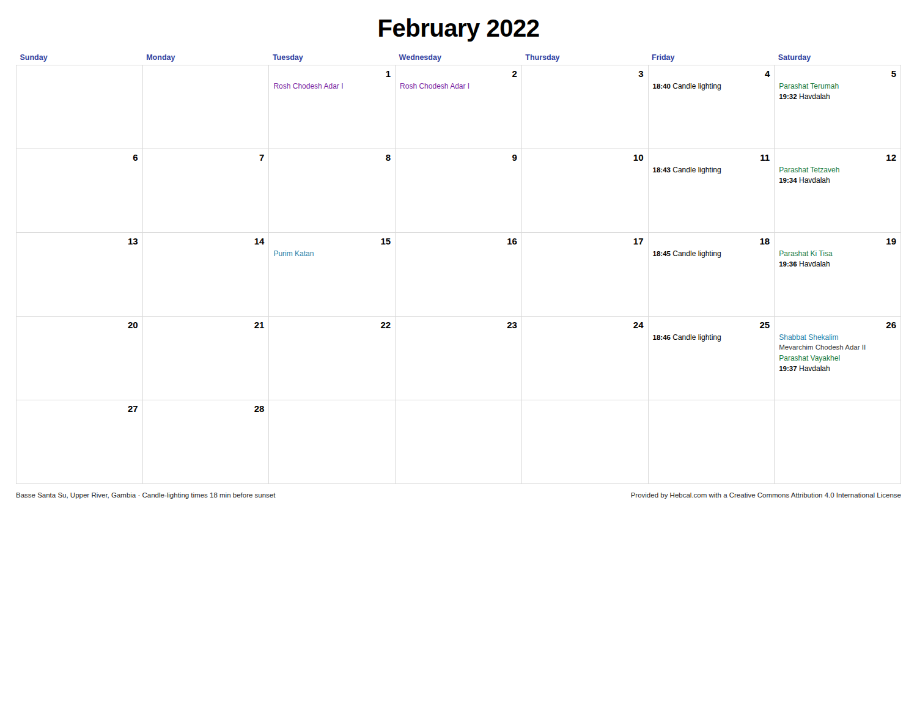February 2022
| Sunday | Monday | Tuesday | Wednesday | Thursday | Friday | Saturday |
| --- | --- | --- | --- | --- | --- | --- |
| | | 1 Rosh Chodesh Adar I | 2 Rosh Chodesh Adar I | 3 | 4 18:40 Candle lighting | 5 Parashat Terumah 19:32 Havdalah |
| 6 | 7 | 8 | 9 | 10 | 11 18:43 Candle lighting | 12 Parashat Tetzaveh 19:34 Havdalah |
| 13 | 14 | 15 Purim Katan | 16 | 17 | 18 18:45 Candle lighting | 19 Parashat Ki Tisa 19:36 Havdalah |
| 20 | 21 | 22 | 23 | 24 | 25 18:46 Candle lighting | 26 Shabbat Shekalim Mevarchim Chodesh Adar II Parashat Vayakhel 19:37 Havdalah |
| 27 | 28 | | | | | |
Basse Santa Su, Upper River, Gambia · Candle-lighting times 18 min before sunset
Provided by Hebcal.com with a Creative Commons Attribution 4.0 International License